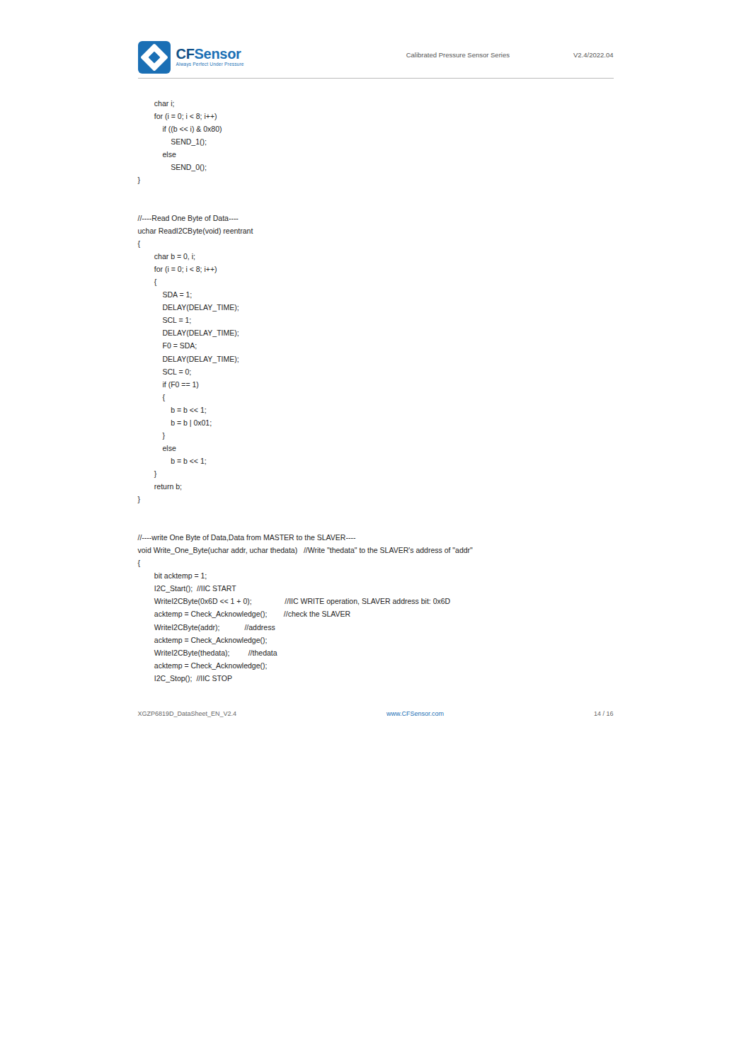CFSensor
Always Perfect Under Pressure
Calibrated Pressure Sensor Series V2.4/2022.04
char i; for (i = 0; i < 8; i++) if ((b << i) & 0x80) SEND_1(); else SEND_0(); } //----Read One Byte of Data---- uchar ReadI2CByte(void) reentrant { char b = 0, i; for (i = 0; i < 8; i++) { SDA = 1; DELAY(DELAY_TIME); SCL = 1; DELAY(DELAY_TIME); F0 = SDA; DELAY(DELAY_TIME); SCL = 0; if (F0 == 1) { b = b << 1; b = b | 0x01; } else b = b << 1; } return b; } //----write One Byte of Data,Data from MASTER to the SLAVER---- void Write_One_Byte(uchar addr, uchar thedata) //Write "thedata" to the SLAVER's address of "addr" { bit acktemp = 1; I2C_Start(); //IIC START WriteI2CByte(0x6D << 1 + 0); //IIC WRITE operation, SLAVER address bit: 0x6D acktemp = Check_Acknowledge(); //check the SLAVER WriteI2CByte(addr); //address acktemp = Check_Acknowledge(); WriteI2CByte(thedata); //thedata acktemp = Check_Acknowledge(); I2C_Stop(); //IIC STOP
XGZP6819D_DataSheet_EN_V2.4 www.CFSensor.com 14 / 16